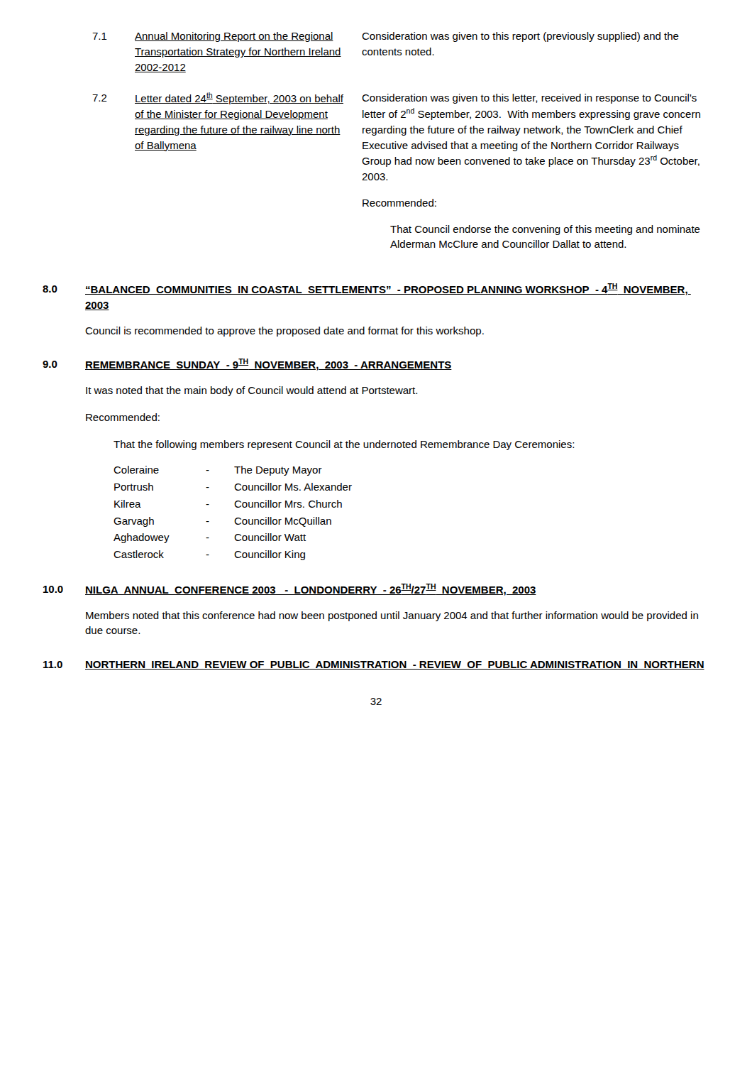7.1
Annual Monitoring Report on the Regional Transportation Strategy for Northern Ireland 2002-2012
Consideration was given to this report (previously supplied) and the contents noted.
7.2
Letter dated 24th September, 2003 on behalf of the Minister for Regional Development regarding the future of the railway line north of Ballymena
Consideration was given to this letter, received in response to Council's letter of 2nd September, 2003. With members expressing grave concern regarding the future of the railway network, the TownClerk and Chief Executive advised that a meeting of the Northern Corridor Railways Group had now been convened to take place on Thursday 23rd October, 2003.
Recommended:
That Council endorse the convening of this meeting and nominate Alderman McClure and Councillor Dallat to attend.
8.0
“BALANCED COMMUNITIES IN COASTAL SETTLEMENTS” - PROPOSED PLANNING WORKSHOP - 4TH NOVEMBER, 2003
Council is recommended to approve the proposed date and format for this workshop.
9.0
REMEMBRANCE SUNDAY - 9TH NOVEMBER, 2003 - ARRANGEMENTS
It was noted that the main body of Council would attend at Portstewart.
Recommended:
That the following members represent Council at the undernoted Remembrance Day Ceremonies:
| Coleraine | - | The Deputy Mayor |
| Portrush | - | Councillor Ms. Alexander |
| Kilrea | - | Councillor Mrs. Church |
| Garvagh | - | Councillor McQuillan |
| Aghadowey | - | Councillor Watt |
| Castlerock | - | Councillor King |
10.0
NILGA ANNUAL CONFERENCE 2003 - LONDONDERRY - 26TH/27TH NOVEMBER, 2003
Members noted that this conference had now been postponed until January 2004 and that further information would be provided in due course.
11.0
NORTHERN IRELAND REVIEW OF PUBLIC ADMINISTRATION - REVIEW OF PUBLIC ADMINISTRATION IN NORTHERN
32